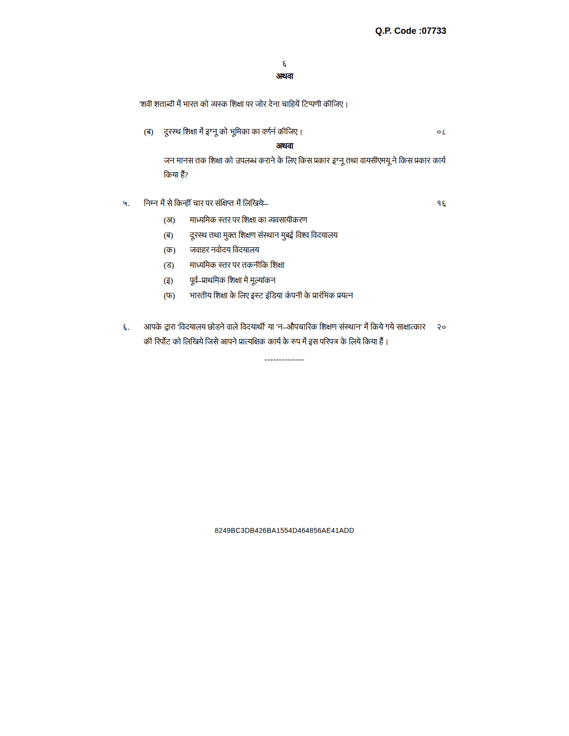Q.P. Code :07733
६
अथवा
'शवी शताब्दी में भारत को व्यस्क शिक्षा पर जोर देना चाहियें टिप्पणी कीजिए।
(ब)
दूरस्थ शिक्षा में इग्नू को भूमिका का वर्णनं कीजिए।
०८
अथवा
जन मानस तक शिक्षा को उपलब्ध कराने के लिए किस प्रकार इग्नू तथा वायसीएमयू ने किस प्रकार कार्य किया हैं?
५.
निम्न में से किन्हीं चार पर संक्षिप्त में लिखियेः–
१६
(अ) माध्यमिक स्तर पर शिक्षा का व्यवसायीकरण
(ब) दूरस्थ तथा मुक्त शिक्षण संस्थान मुबई विश्व विदयालय
(क) जवाहर नवोदय विदयालय
(ड) माध्यमिक स्तर पर तकनीकि शिक्षा
(इ) पूर्व–प्राथमिक शिक्षा मे मूल्यांकन
(फ) भारतीय शिक्षा के लिए इस्ट इंडिया कंपनी के प्रारंभिक प्रयत्न
६.
आपके द्वारा 'विदयालय छोडने वाले विदयार्थी' या 'न–औपचारिक शिक्षण संस्थान' में किये गये साक्षात्कार की रिर्पोट को लिखिये जिसे आपने प्रात्यक्षिक कार्य के रुप में इस परिपत्र के लिये किया हैं।
२०
--------------
8249BC3DB426BA1554D464856AE41ADD